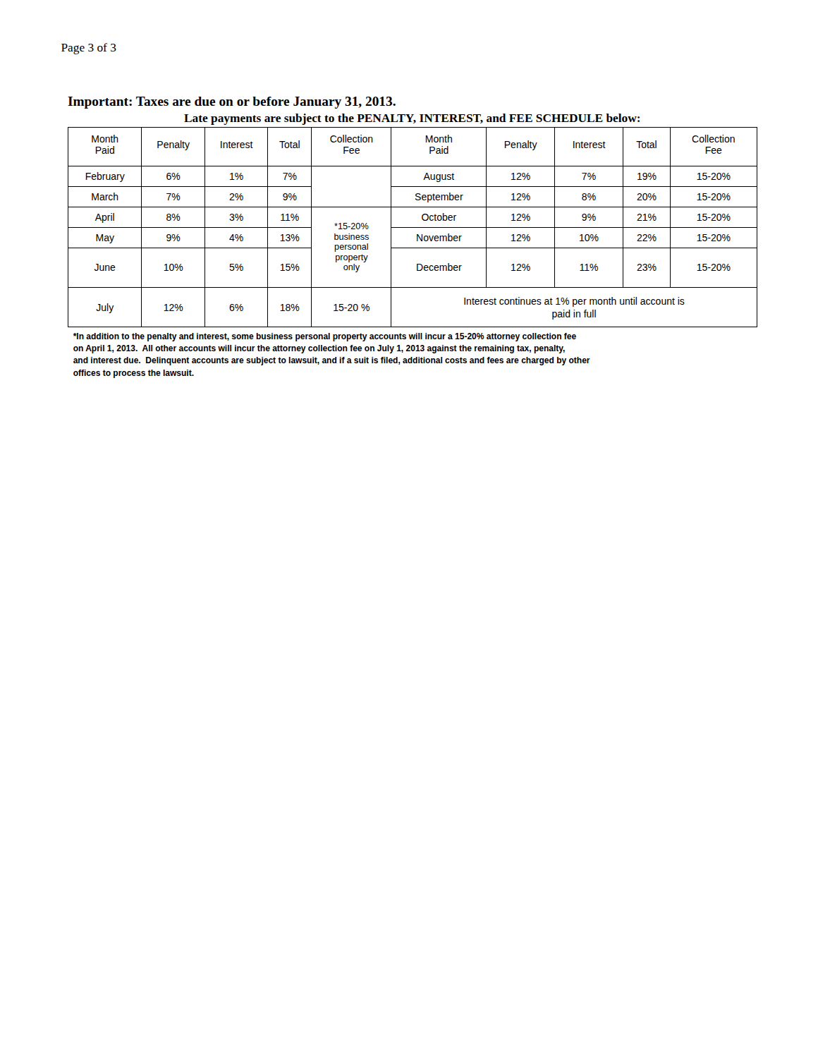Page 3 of 3
Important: Taxes are due on or before January 31, 2013.
Late payments are subject to the PENALTY, INTEREST, and FEE SCHEDULE below:
| Month Paid | Penalty | Interest | Total | Collection Fee | Month Paid | Penalty | Interest | Total | Collection Fee |
| --- | --- | --- | --- | --- | --- | --- | --- | --- | --- |
| February | 6% | 1% | 7% | | August | 12% | 7% | 19% | 15-20% |
| March | 7% | 2% | 9% | September | 12% | 8% | 20% | 15-20% |
| April | 8% | 3% | 11% | *15-20% business personal property only | October | 12% | 9% | 21% | 15-20% |
| May | 9% | 4% | 13% | November | 12% | 10% | 22% | 15-20% |
| June | 10% | 5% | 15% | December | 12% | 11% | 23% | 15-20% |
| July | 12% | 6% | 18% | 15-20 % | Interest continues at 1% per month until account is paid in full |
*In addition to the penalty and interest, some business personal property accounts will incur a 15-20% attorney collection fee
on April 1, 2013. All other accounts will incur the attorney collection fee on July 1, 2013 against the remaining tax, penalty,
and interest due. Delinquent accounts are subject to lawsuit, and if a suit is filed, additional costs and fees are charged by other
offices to process the lawsuit.